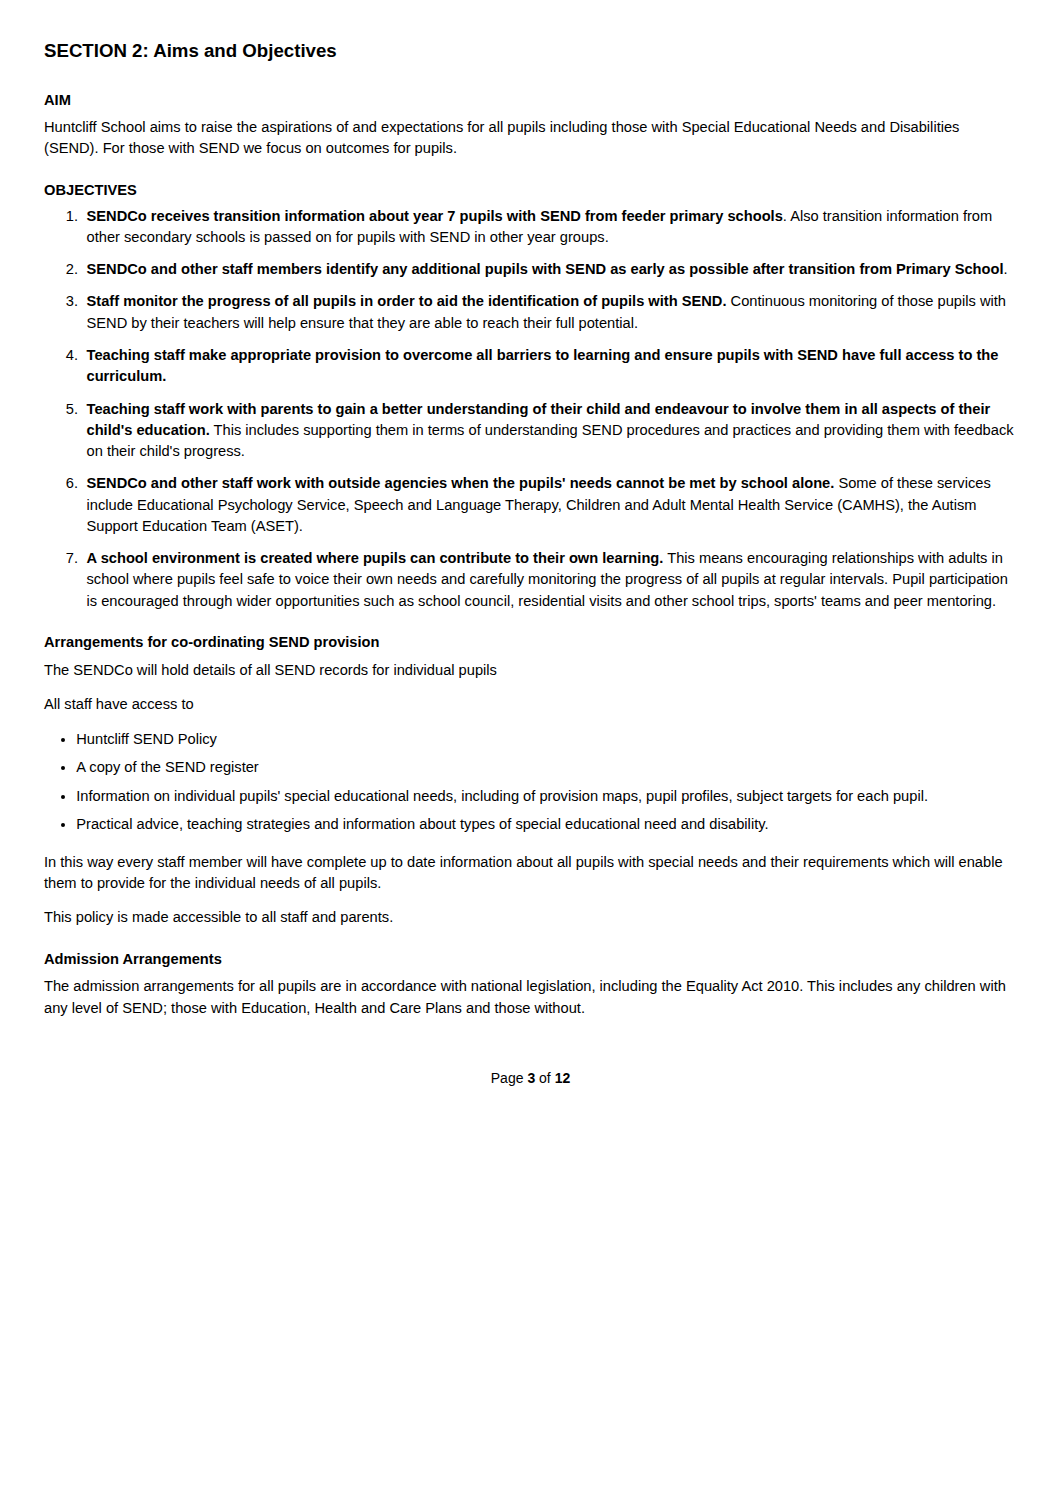SECTION 2: Aims and Objectives
AIM
Huntcliff School aims to raise the aspirations of and expectations for all pupils including those with Special Educational Needs and Disabilities (SEND). For those with SEND we focus on outcomes for pupils.
OBJECTIVES
SENDCo receives transition information about year 7 pupils with SEND from feeder primary schools. Also transition information from other secondary schools is passed on for pupils with SEND in other year groups.
SENDCo and other staff members identify any additional pupils with SEND as early as possible after transition from Primary School.
Staff monitor the progress of all pupils in order to aid the identification of pupils with SEND. Continuous monitoring of those pupils with SEND by their teachers will help ensure that they are able to reach their full potential.
Teaching staff make appropriate provision to overcome all barriers to learning and ensure pupils with SEND have full access to the curriculum.
Teaching staff work with parents to gain a better understanding of their child and endeavour to involve them in all aspects of their child's education. This includes supporting them in terms of understanding SEND procedures and practices and providing them with feedback on their child's progress.
SENDCo and other staff work with outside agencies when the pupils' needs cannot be met by school alone. Some of these services include Educational Psychology Service, Speech and Language Therapy, Children and Adult Mental Health Service (CAMHS), the Autism Support Education Team (ASET).
A school environment is created where pupils can contribute to their own learning. This means encouraging relationships with adults in school where pupils feel safe to voice their own needs and carefully monitoring the progress of all pupils at regular intervals. Pupil participation is encouraged through wider opportunities such as school council, residential visits and other school trips, sports' teams and peer mentoring.
Arrangements for co-ordinating SEND provision
The SENDCo will hold details of all SEND records for individual pupils
All staff have access to
Huntcliff SEND Policy
A copy of the SEND register
Information on individual pupils' special educational needs, including of provision maps, pupil profiles, subject targets for each pupil.
Practical advice, teaching strategies and information about types of special educational need and disability.
In this way every staff member will have complete up to date information about all pupils with special needs and their requirements which will enable them to provide for the individual needs of all pupils.
This policy is made accessible to all staff and parents.
Admission Arrangements
The admission arrangements for all pupils are in accordance with national legislation, including the Equality Act 2010. This includes any children with any level of SEND; those with Education, Health and Care Plans and those without.
Page 3 of 12